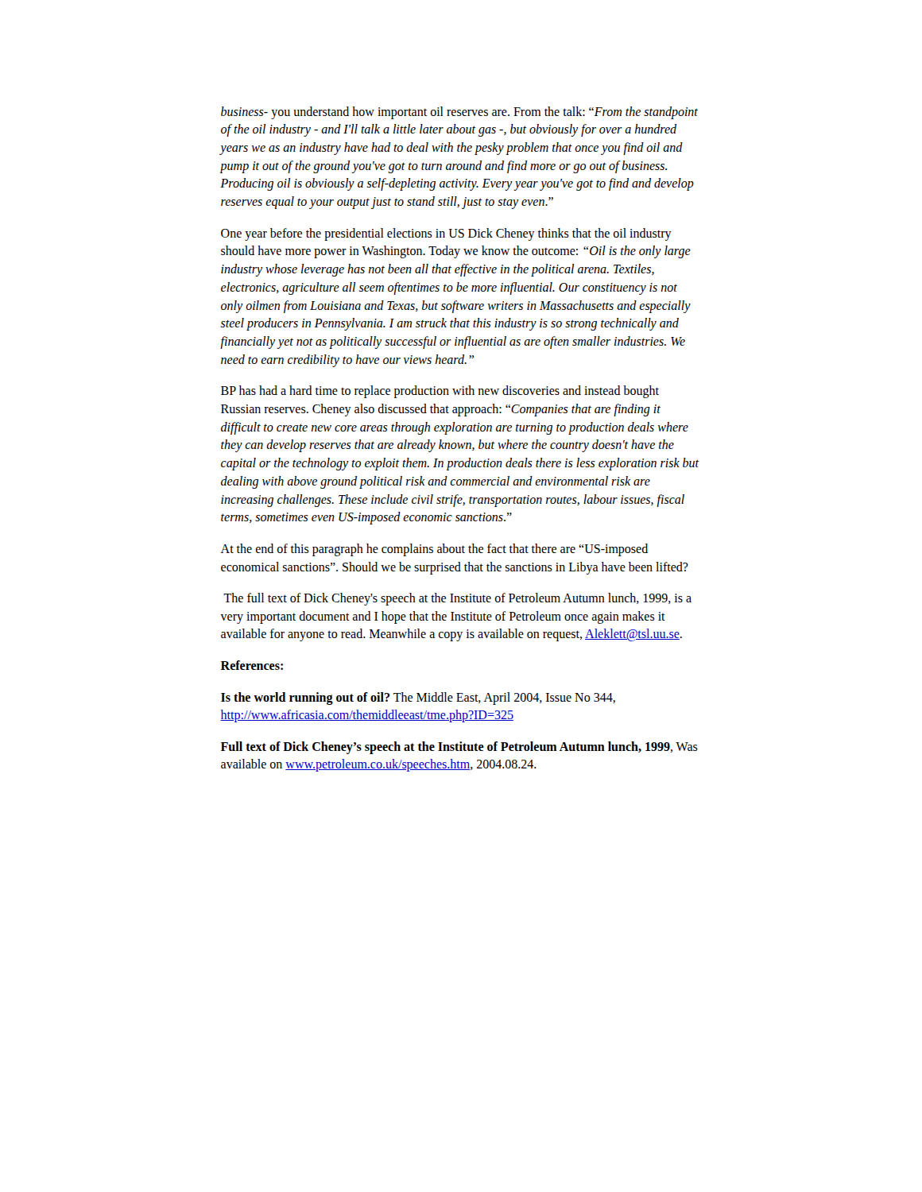business- you understand how important oil reserves are. From the talk: “From the standpoint of the oil industry - and I'll talk a little later about gas -, but obviously for over a hundred years we as an industry have had to deal with the pesky problem that once you find oil and pump it out of the ground you've got to turn around and find more or go out of business. Producing oil is obviously a self-depleting activity. Every year you've got to find and develop reserves equal to your output just to stand still, just to stay even.”
One year before the presidential elections in US Dick Cheney thinks that the oil industry should have more power in Washington. Today we know the outcome: “Oil is the only large industry whose leverage has not been all that effective in the political arena. Textiles, electronics, agriculture all seem oftentimes to be more influential. Our constituency is not only oilmen from Louisiana and Texas, but software writers in Massachusetts and especially steel producers in Pennsylvania. I am struck that this industry is so strong technically and financially yet not as politically successful or influential as are often smaller industries. We need to earn credibility to have our views heard.”
BP has had a hard time to replace production with new discoveries and instead bought Russian reserves. Cheney also discussed that approach: “Companies that are finding it difficult to create new core areas through exploration are turning to production deals where they can develop reserves that are already known, but where the country doesn't have the capital or the technology to exploit them. In production deals there is less exploration risk but dealing with above ground political risk and commercial and environmental risk are increasing challenges. These include civil strife, transportation routes, labour issues, fiscal terms, sometimes even US-imposed economic sanctions.”
At the end of this paragraph he complains about the fact that there are “US-imposed economical sanctions”. Should we be surprised that the sanctions in Libya have been lifted?
The full text of Dick Cheney's speech at the Institute of Petroleum Autumn lunch, 1999, is a very important document and I hope that the Institute of Petroleum once again makes it available for anyone to read. Meanwhile a copy is available on request, Aleklett@tsl.uu.se.
References:
Is the world running out of oil? The Middle East, April 2004, Issue No 344, http://www.africasia.com/themiddleeast/tme.php?ID=325
Full text of Dick Cheney’s speech at the Institute of Petroleum Autumn lunch, 1999, Was available on www.petroleum.co.uk/speeches.htm, 2004.08.24.